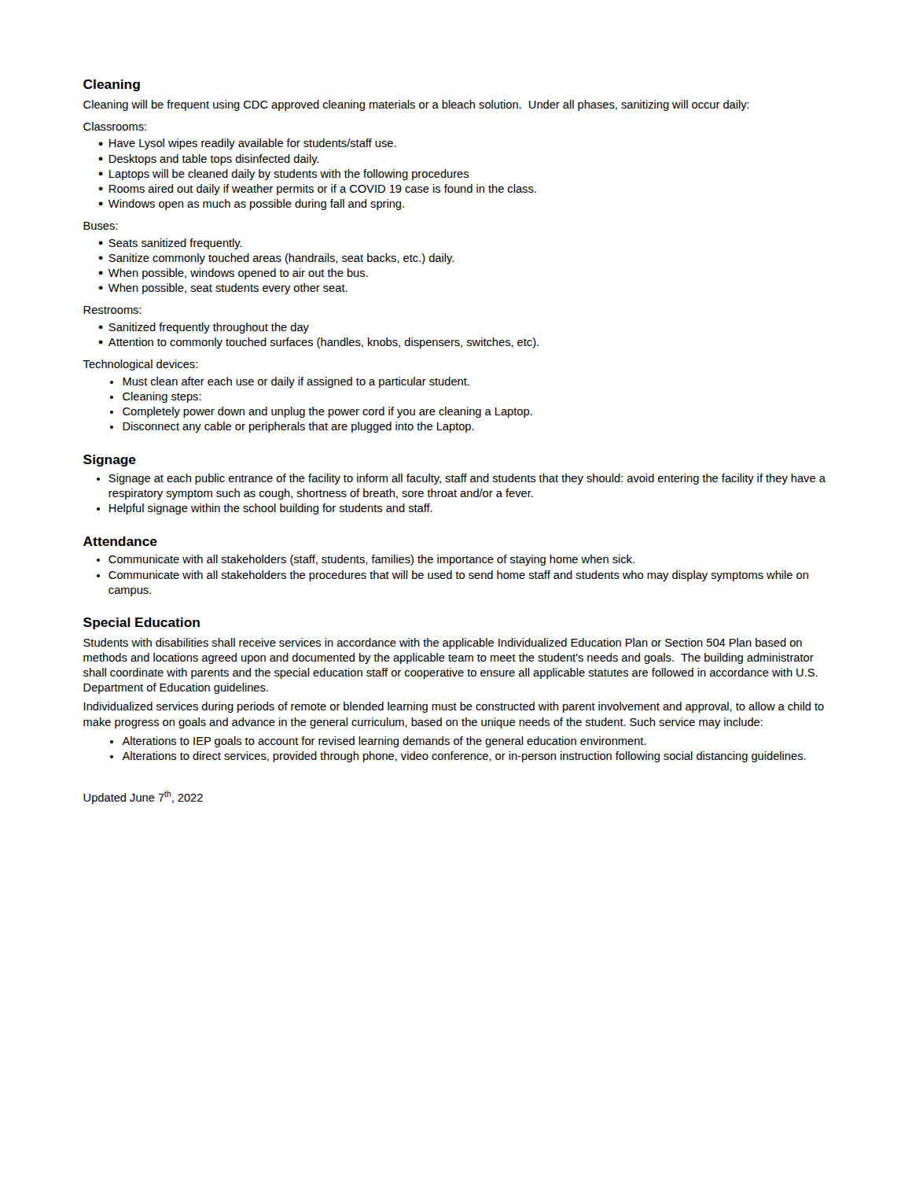Cleaning
Cleaning will be frequent using CDC approved cleaning materials or a bleach solution. Under all phases, sanitizing will occur daily:
Classrooms:
Have Lysol wipes readily available for students/staff use.
Desktops and table tops disinfected daily.
Laptops will be cleaned daily by students with the following procedures
Rooms aired out daily if weather permits or if a COVID 19 case is found in the class.
Windows open as much as possible during fall and spring.
Buses:
Seats sanitized frequently.
Sanitize commonly touched areas (handrails, seat backs, etc.) daily.
When possible, windows opened to air out the bus.
When possible, seat students every other seat.
Restrooms:
Sanitized frequently throughout the day
Attention to commonly touched surfaces (handles, knobs, dispensers, switches, etc).
Technological devices:
Must clean after each use or daily if assigned to a particular student.
Cleaning steps:
Completely power down and unplug the power cord if you are cleaning a Laptop.
Disconnect any cable or peripherals that are plugged into the Laptop.
Signage
Signage at each public entrance of the facility to inform all faculty, staff and students that they should: avoid entering the facility if they have a respiratory symptom such as cough, shortness of breath, sore throat and/or a fever.
Helpful signage within the school building for students and staff.
Attendance
Communicate with all stakeholders (staff, students, families) the importance of staying home when sick.
Communicate with all stakeholders the procedures that will be used to send home staff and students who may display symptoms while on campus.
Special Education
Students with disabilities shall receive services in accordance with the applicable Individualized Education Plan or Section 504 Plan based on methods and locations agreed upon and documented by the applicable team to meet the student's needs and goals. The building administrator shall coordinate with parents and the special education staff or cooperative to ensure all applicable statutes are followed in accordance with U.S. Department of Education guidelines.
Individualized services during periods of remote or blended learning must be constructed with parent involvement and approval, to allow a child to make progress on goals and advance in the general curriculum, based on the unique needs of the student. Such service may include:
Alterations to IEP goals to account for revised learning demands of the general education environment.
Alterations to direct services, provided through phone, video conference, or in-person instruction following social distancing guidelines.
Updated June 7th, 2022